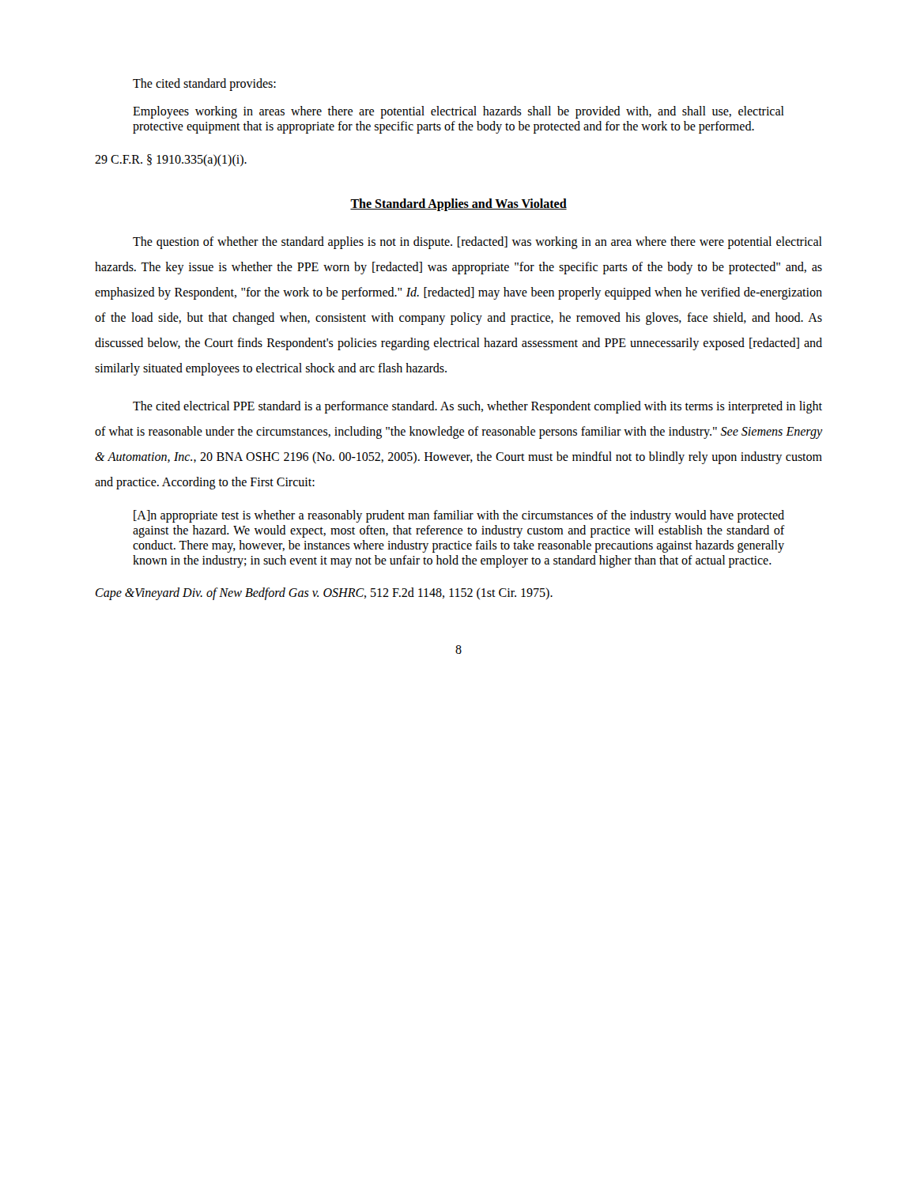The cited standard provides:
Employees working in areas where there are potential electrical hazards shall be provided with, and shall use, electrical protective equipment that is appropriate for the specific parts of the body to be protected and for the work to be performed.
29 C.F.R. § 1910.335(a)(1)(i).
The Standard Applies and Was Violated
The question of whether the standard applies is not in dispute. [redacted] was working in an area where there were potential electrical hazards. The key issue is whether the PPE worn by [redacted] was appropriate "for the specific parts of the body to be protected" and, as emphasized by Respondent, "for the work to be performed." Id. [redacted] may have been properly equipped when he verified de-energization of the load side, but that changed when, consistent with company policy and practice, he removed his gloves, face shield, and hood. As discussed below, the Court finds Respondent's policies regarding electrical hazard assessment and PPE unnecessarily exposed [redacted] and similarly situated employees to electrical shock and arc flash hazards.
The cited electrical PPE standard is a performance standard. As such, whether Respondent complied with its terms is interpreted in light of what is reasonable under the circumstances, including "the knowledge of reasonable persons familiar with the industry." See Siemens Energy & Automation, Inc., 20 BNA OSHC 2196 (No. 00-1052, 2005). However, the Court must be mindful not to blindly rely upon industry custom and practice. According to the First Circuit:
[A]n appropriate test is whether a reasonably prudent man familiar with the circumstances of the industry would have protected against the hazard. We would expect, most often, that reference to industry custom and practice will establish the standard of conduct. There may, however, be instances where industry practice fails to take reasonable precautions against hazards generally known in the industry; in such event it may not be unfair to hold the employer to a standard higher than that of actual practice.
Cape &Vineyard Div. of New Bedford Gas v. OSHRC, 512 F.2d 1148, 1152 (1st Cir. 1975).
8